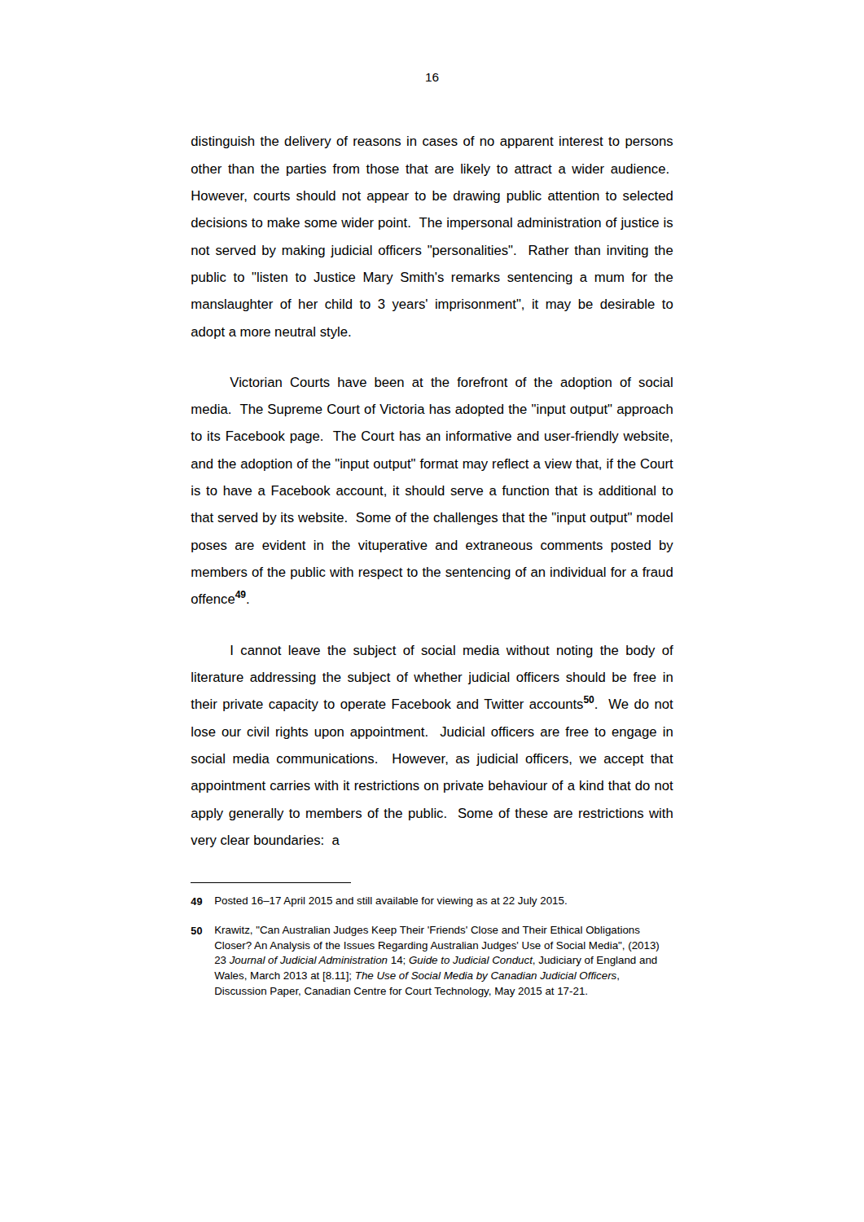16
distinguish the delivery of reasons in cases of no apparent interest to persons other than the parties from those that are likely to attract a wider audience. However, courts should not appear to be drawing public attention to selected decisions to make some wider point. The impersonal administration of justice is not served by making judicial officers "personalities". Rather than inviting the public to "listen to Justice Mary Smith's remarks sentencing a mum for the manslaughter of her child to 3 years' imprisonment", it may be desirable to adopt a more neutral style.
Victorian Courts have been at the forefront of the adoption of social media. The Supreme Court of Victoria has adopted the "input output" approach to its Facebook page. The Court has an informative and user-friendly website, and the adoption of the "input output" format may reflect a view that, if the Court is to have a Facebook account, it should serve a function that is additional to that served by its website. Some of the challenges that the "input output" model poses are evident in the vituperative and extraneous comments posted by members of the public with respect to the sentencing of an individual for a fraud offence49.
I cannot leave the subject of social media without noting the body of literature addressing the subject of whether judicial officers should be free in their private capacity to operate Facebook and Twitter accounts50. We do not lose our civil rights upon appointment. Judicial officers are free to engage in social media communications. However, as judicial officers, we accept that appointment carries with it restrictions on private behaviour of a kind that do not apply generally to members of the public. Some of these are restrictions with very clear boundaries: a
49
Posted 16–17 April 2015 and still available for viewing as at 22 July 2015.
50
Krawitz, "Can Australian Judges Keep Their 'Friends' Close and Their Ethical Obligations Closer? An Analysis of the Issues Regarding Australian Judges' Use of Social Media", (2013) 23 Journal of Judicial Administration 14; Guide to Judicial Conduct, Judiciary of England and Wales, March 2013 at [8.11]; The Use of Social Media by Canadian Judicial Officers, Discussion Paper, Canadian Centre for Court Technology, May 2015 at 17-21.